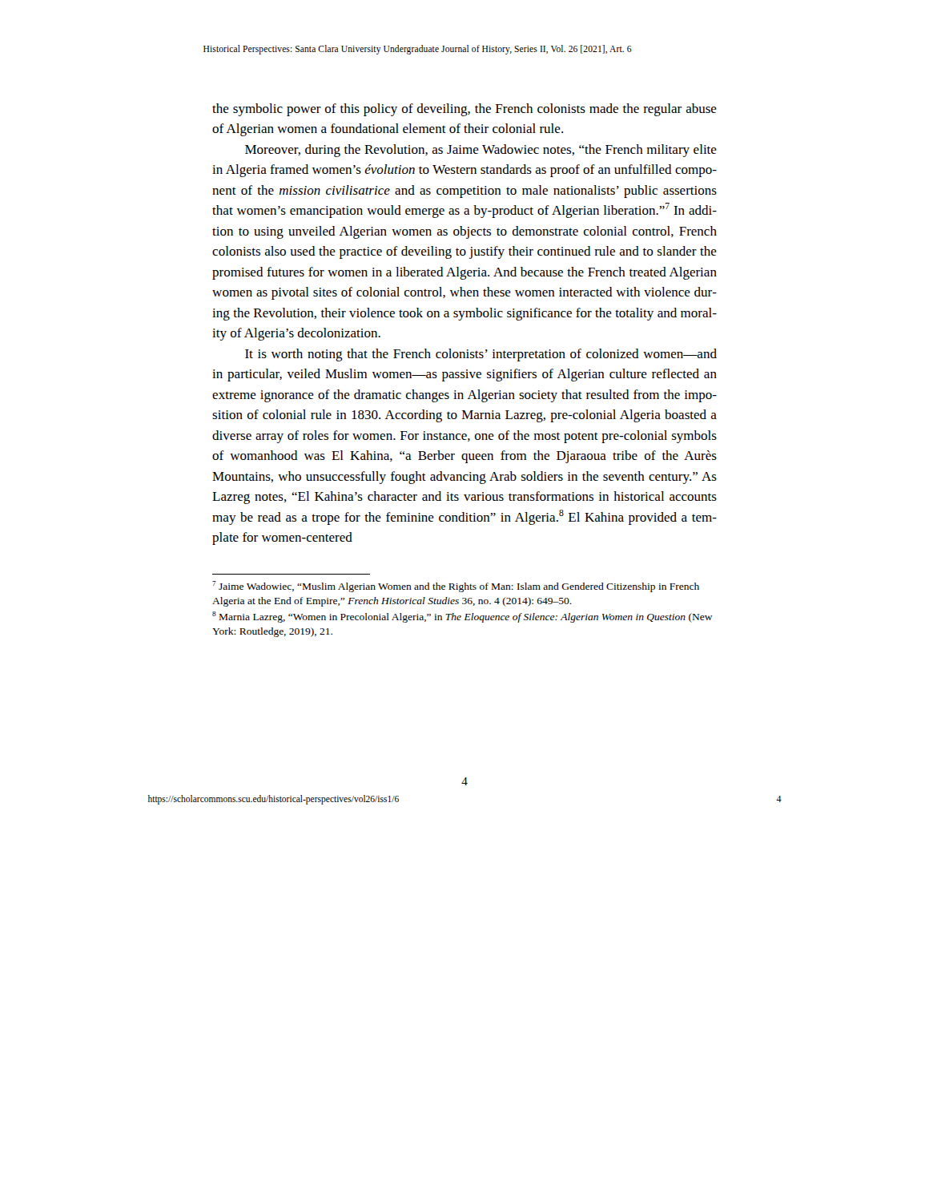Historical Perspectives: Santa Clara University Undergraduate Journal of History, Series II, Vol. 26 [2021], Art. 6
the symbolic power of this policy of deveiling, the French colonists made the regular abuse of Algerian women a foundational element of their colonial rule.
Moreover, during the Revolution, as Jaime Wadowiec notes, “the French military elite in Algeria framed women’s évolution to Western standards as proof of an unfulfilled component of the mission civilisatrice and as competition to male nationalists’ public assertions that women’s emancipation would emerge as a by-product of Algerian liberation.”7 In addition to using unveiled Algerian women as objects to demonstrate colonial control, French colonists also used the practice of deveiling to justify their continued rule and to slander the promised futures for women in a liberated Algeria. And because the French treated Algerian women as pivotal sites of colonial control, when these women interacted with violence during the Revolution, their violence took on a symbolic significance for the totality and morality of Algeria’s decolonization.
It is worth noting that the French colonists’ interpretation of colonized women—and in particular, veiled Muslim women—as passive signifiers of Algerian culture reflected an extreme ignorance of the dramatic changes in Algerian society that resulted from the imposition of colonial rule in 1830. According to Marnia Lazreg, pre-colonial Algeria boasted a diverse array of roles for women. For instance, one of the most potent pre-colonial symbols of womanhood was El Kahina, “a Berber queen from the Djaraoua tribe of the Aurès Mountains, who unsuccessfully fought advancing Arab soldiers in the seventh century.” As Lazreg notes, “El Kahina’s character and its various transformations in historical accounts may be read as a trope for the feminine condition” in Algeria.8 El Kahina provided a template for women-centered
7 Jaime Wadowiec, “Muslim Algerian Women and the Rights of Man: Islam and Gendered Citizenship in French Algeria at the End of Empire,” French Historical Studies 36, no. 4 (2014): 649–50.
8 Marnia Lazreg, “Women in Precolonial Algeria,” in The Eloquence of Silence: Algerian Women in Question (New York: Routledge, 2019), 21.
4
https://scholarcommons.scu.edu/historical-perspectives/vol26/iss1/6
4